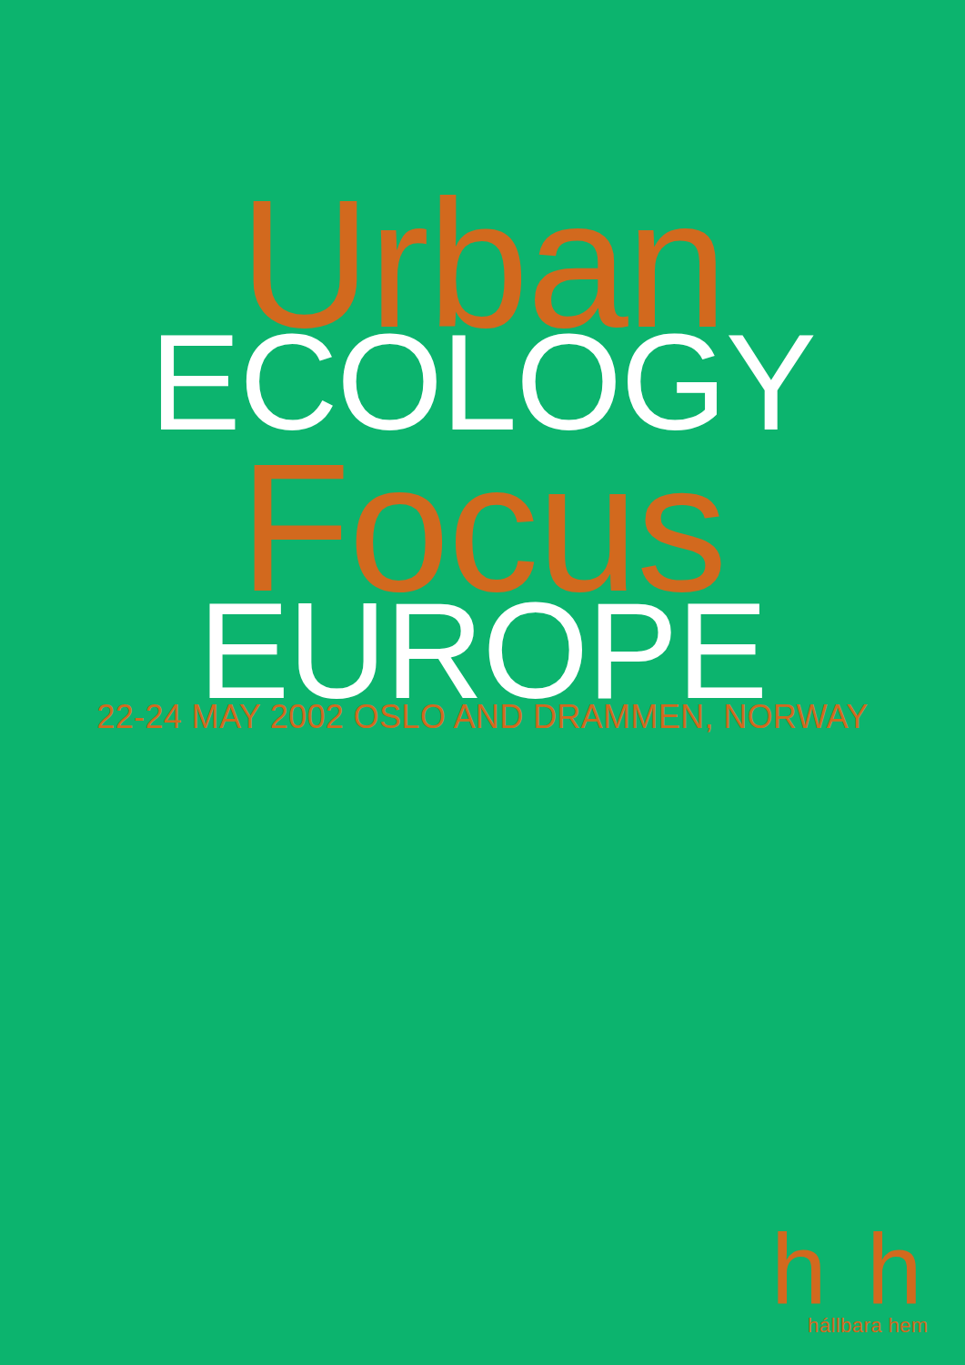Urban
ECOLOGY
Focus
EUROPE
22-24 MAY 2002 OSLO AND DRAMMEN, NORWAY
h h
hállbara hem